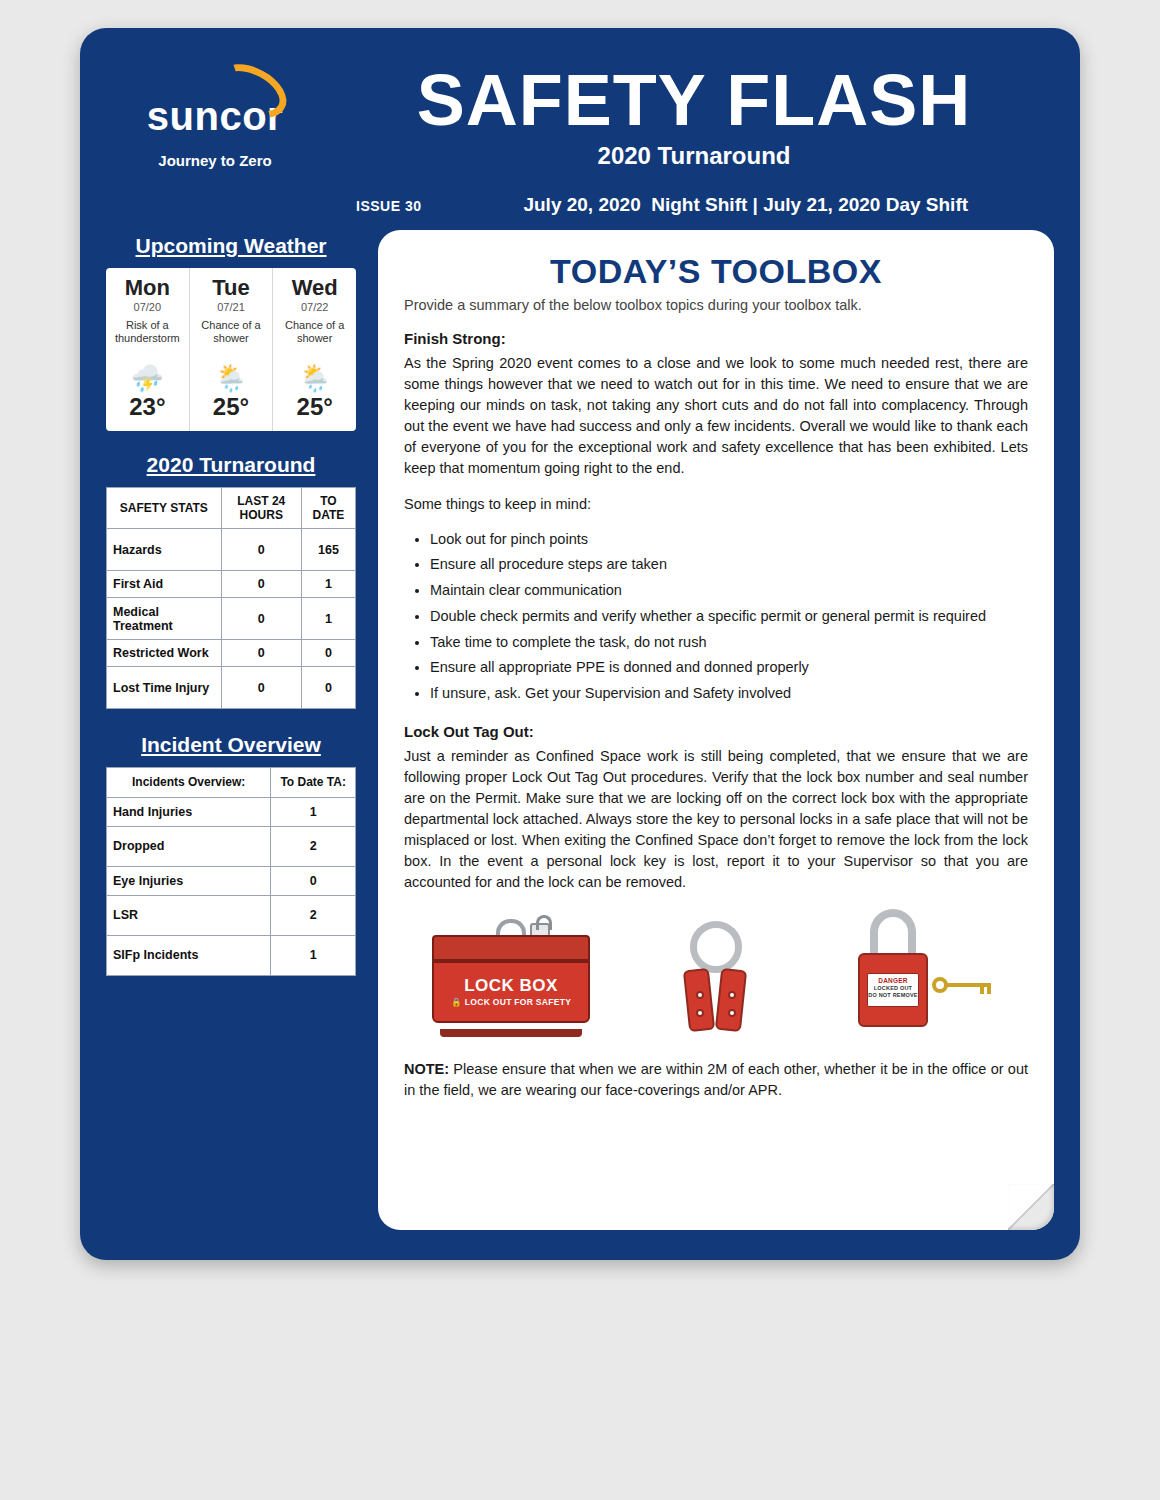suncor
Journey to Zero
SAFETY FLASH
2020 Turnaround
ISSUE 30
July 20, 2020 Night Shift | July 21, 2020 Day Shift
Upcoming Weather
Mon
07/20
Risk of a thunderstorm
⛈️
23°
Tue
07/21
Chance of a shower
🌦️
25°
Wed
07/22
Chance of a shower
🌦️
25°
2020 Turnaround
| SAFETY STATS | LAST 24 HOURS | TO DATE |
| --- | --- | --- |
| Hazards | 0 | 165 |
| First Aid | 0 | 1 |
| Medical Treatment | 0 | 1 |
| Restricted Work | 0 | 0 |
| Lost Time Injury | 0 | 0 |
Incident Overview
| Incidents Overview: | To Date TA: |
| --- | --- |
| Hand Injuries | 1 |
| Dropped | 2 |
| Eye Injuries | 0 |
| LSR | 2 |
| SIFp Incidents | 1 |
TODAY’S TOOLBOX
Provide a summary of the below toolbox topics during your toolbox talk.
Finish Strong:
As the Spring 2020 event comes to a close and we look to some much needed rest, there are some things however that we need to watch out for in this time. We need to ensure that we are keeping our minds on task, not taking any short cuts and do not fall into complacency. Through out the event we have had success and only a few incidents. Overall we would like to thank each of everyone of you for the exceptional work and safety excellence that has been exhibited. Lets keep that momentum going right to the end.
Some things to keep in mind:
Look out for pinch points
Ensure all procedure steps are taken
Maintain clear communication
Double check permits and verify whether a specific permit or general permit is required
Take time to complete the task, do not rush
Ensure all appropriate PPE is donned and donned properly
If unsure, ask. Get your Supervision and Safety involved
Lock Out Tag Out:
Just a reminder as Confined Space work is still being completed, that we ensure that we are following proper Lock Out Tag Out procedures. Verify that the lock box number and seal number are on the Permit. Make sure that we are locking off on the correct lock box with the appropriate departmental lock attached. Always store the key to personal locks in a safe place that will not be misplaced or lost. When exiting the Confined Space don’t forget to remove the lock from the lock box. In the event a personal lock key is lost, report it to your Supervisor so that you are accounted for and the lock can be removed.
LOCK BOX 🔒 LOCK OUT FOR SAFETY
DANGER LOCKED OUT DO NOT REMOVE
NOTE: Please ensure that when we are within 2M of each other, whether it be in the office or out in the field, we are wearing our face-coverings and/or APR.